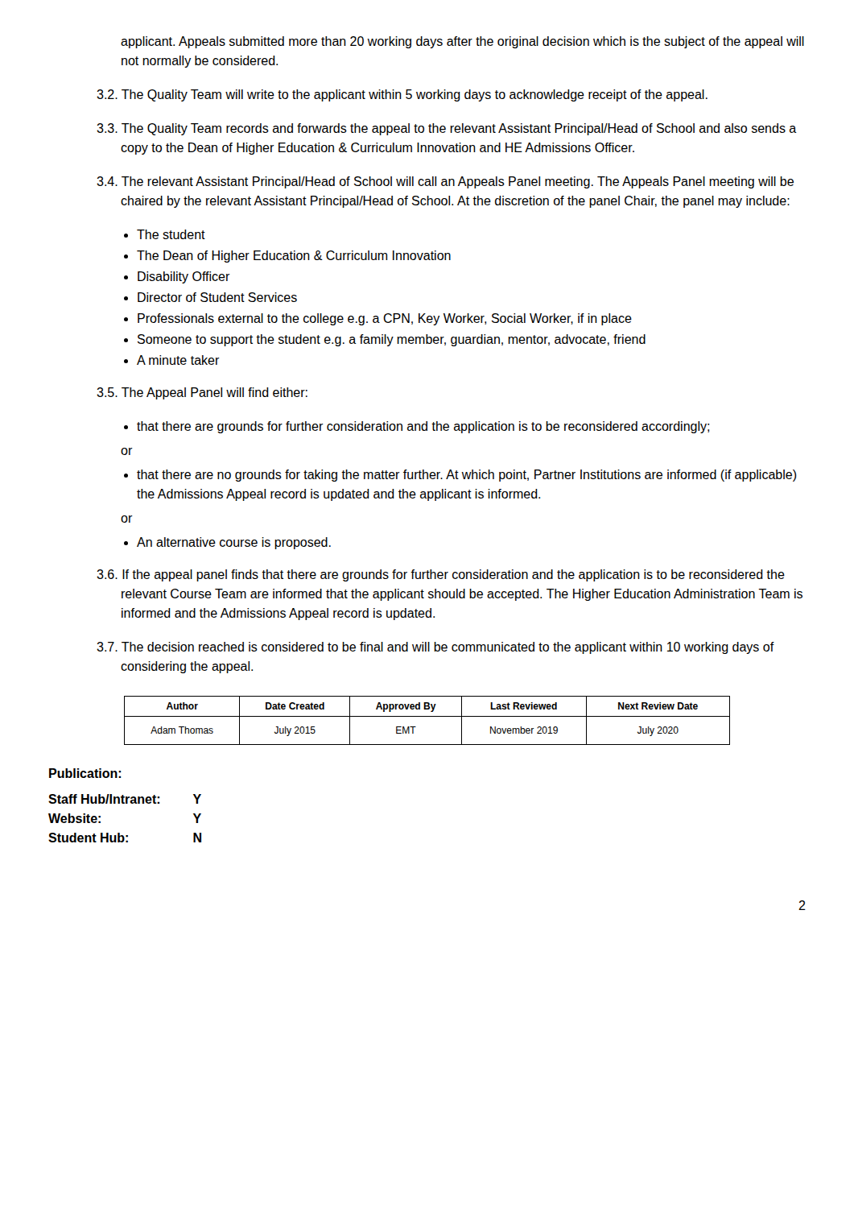applicant. Appeals submitted more than 20 working days after the original decision which is the subject of the appeal will not normally be considered.
3.2. The Quality Team will write to the applicant within 5 working days to acknowledge receipt of the appeal.
3.3. The Quality Team records and forwards the appeal to the relevant Assistant Principal/Head of School and also sends a copy to the Dean of Higher Education & Curriculum Innovation and HE Admissions Officer.
3.4. The relevant Assistant Principal/Head of School will call an Appeals Panel meeting. The Appeals Panel meeting will be chaired by the relevant Assistant Principal/Head of School. At the discretion of the panel Chair, the panel may include:
The student
The Dean of Higher Education & Curriculum Innovation
Disability Officer
Director of Student Services
Professionals external to the college e.g. a CPN, Key Worker, Social Worker, if in place
Someone to support the student e.g. a family member, guardian, mentor, advocate, friend
A minute taker
3.5. The Appeal Panel will find either:
that there are grounds for further consideration and the application is to be reconsidered accordingly;
or
that there are no grounds for taking the matter further. At which point, Partner Institutions are informed (if applicable) the Admissions Appeal record is updated and the applicant is informed.
or
An alternative course is proposed.
3.6. If the appeal panel finds that there are grounds for further consideration and the application is to be reconsidered the relevant Course Team are informed that the applicant should be accepted. The Higher Education Administration Team is informed and the Admissions Appeal record is updated.
3.7. The decision reached is considered to be final and will be communicated to the applicant within 10 working days of considering the appeal.
| Author | Date Created | Approved By | Last Reviewed | Next Review Date |
| --- | --- | --- | --- | --- |
| Adam Thomas | July 2015 | EMT | November 2019 | July 2020 |
Publication:
| Staff Hub/Intranet: | Y |
| Website: | Y |
| Student Hub: | N |
2